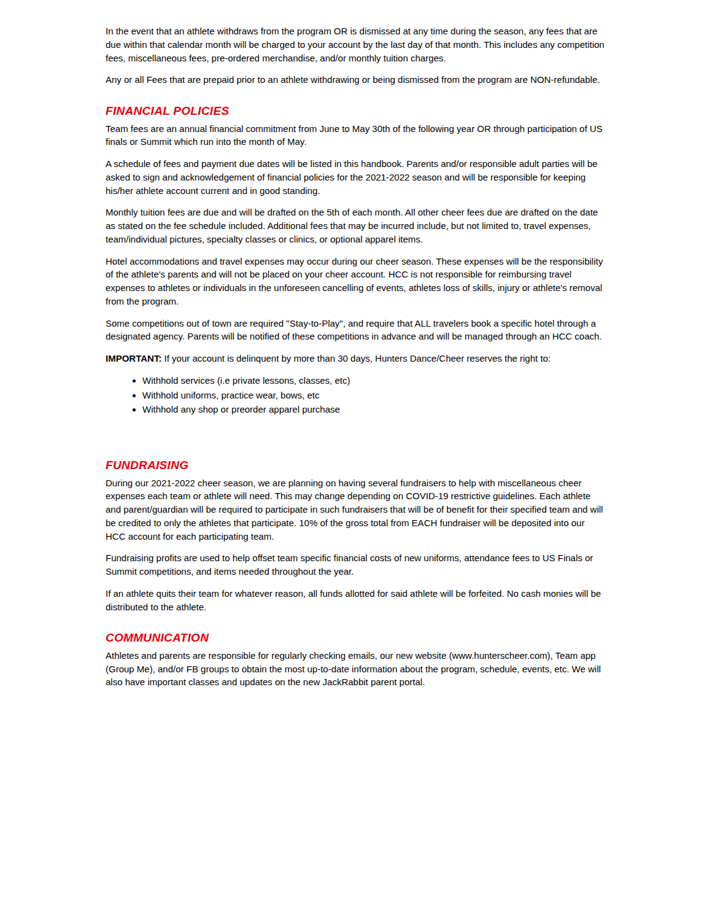In the event that an athlete withdraws from the program OR is dismissed at any time during the season, any fees that are due within that calendar month will be charged to your account by the last day of that month. This includes any competition fees, miscellaneous fees, pre-ordered merchandise, and/or monthly tuition charges.
Any or all Fees that are prepaid prior to an athlete withdrawing or being dismissed from the program are NON-refundable.
FINANCIAL POLICIES
Team fees are an annual financial commitment from June to May 30th of the following year OR through participation of US finals or Summit which run into the month of May.
A schedule of fees and payment due dates will be listed in this handbook. Parents and/or responsible adult parties will be asked to sign and acknowledgement of financial policies for the 2021-2022 season and will be responsible for keeping his/her athlete account current and in good standing.
Monthly tuition fees are due and will be drafted on the 5th of each month. All other cheer fees due are drafted on the date as stated on the fee schedule included. Additional fees that may be incurred include, but not limited to, travel expenses, team/individual pictures, specialty classes or clinics, or optional apparel items.
Hotel accommodations and travel expenses may occur during our cheer season. These expenses will be the responsibility of the athlete's parents and will not be placed on your cheer account. HCC is not responsible for reimbursing travel expenses to athletes or individuals in the unforeseen cancelling of events, athletes loss of skills, injury or athlete's removal from the program.
Some competitions out of town are required "Stay-to-Play", and require that ALL travelers book a specific hotel through a designated agency. Parents will be notified of these competitions in advance and will be managed through an HCC coach.
IMPORTANT: If your account is delinquent by more than 30 days, Hunters Dance/Cheer reserves the right to:
Withhold services (i.e private lessons, classes, etc)
Withhold uniforms, practice wear, bows, etc
Withhold any shop or preorder apparel purchase
FUNDRAISING
During our 2021-2022 cheer season, we are planning on having several fundraisers to help with miscellaneous cheer expenses each team or athlete will need. This may change depending on COVID-19 restrictive guidelines. Each athlete and parent/guardian will be required to participate in such fundraisers that will be of benefit for their specified team and will be credited to only the athletes that participate. 10% of the gross total from EACH fundraiser will be deposited into our HCC account for each participating team.
Fundraising profits are used to help offset team specific financial costs of new uniforms, attendance fees to US Finals or Summit competitions, and items needed throughout the year.
If an athlete quits their team for whatever reason, all funds allotted for said athlete will be forfeited. No cash monies will be distributed to the athlete.
COMMUNICATION
Athletes and parents are responsible for regularly checking emails, our new website (www.hunterscheer.com), Team app (Group Me), and/or FB groups to obtain the most up-to-date information about the program, schedule, events, etc. We will also have important classes and updates on the new JackRabbit parent portal.